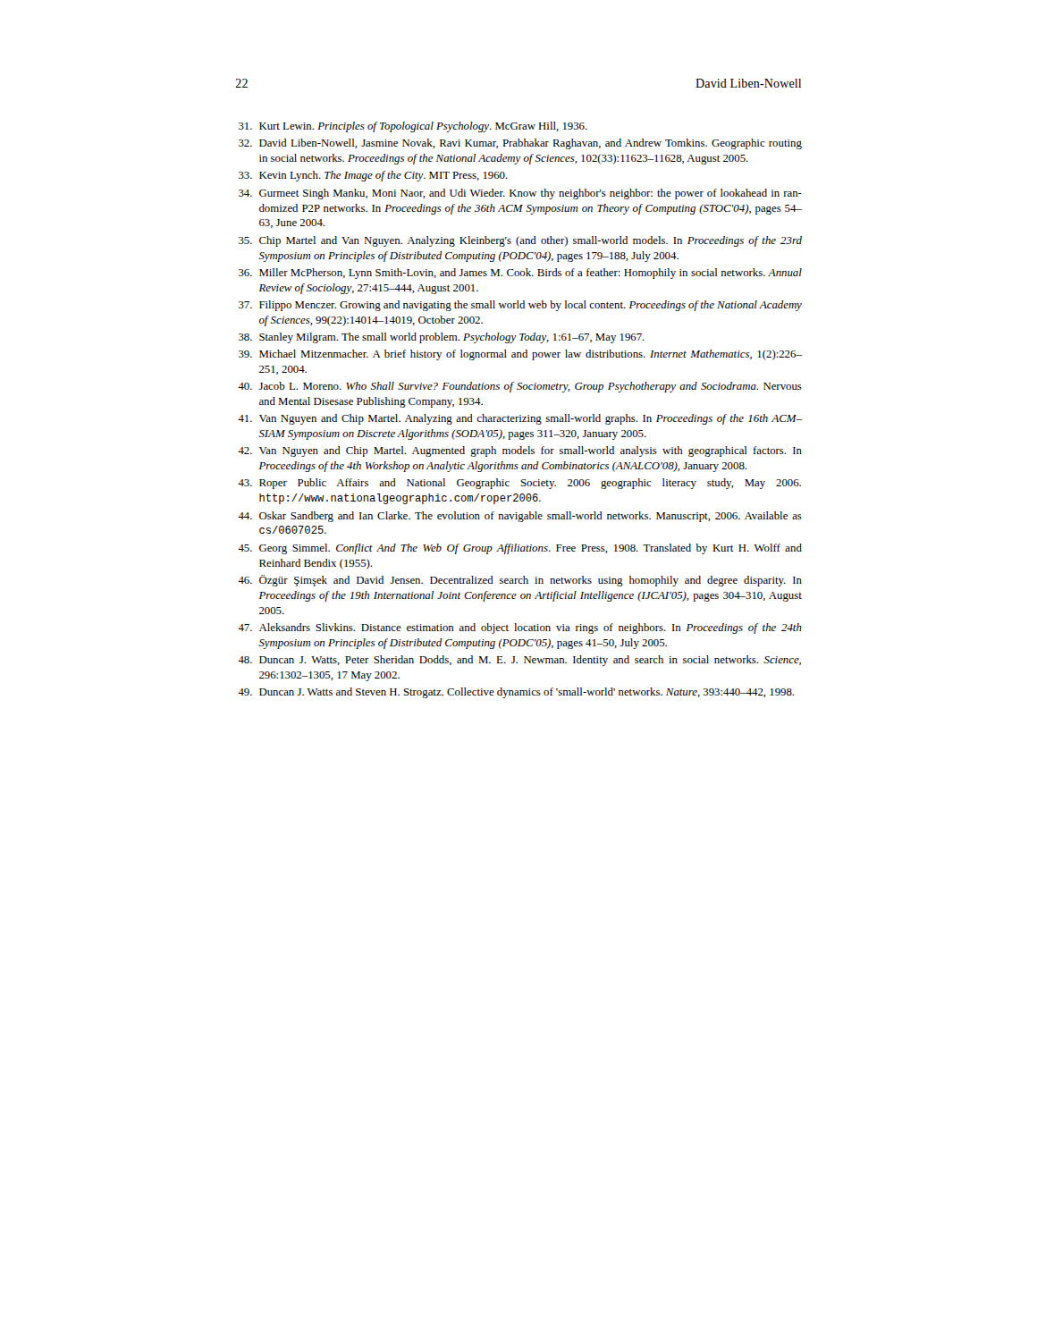22 David Liben-Nowell
31. Kurt Lewin. Principles of Topological Psychology. McGraw Hill, 1936.
32. David Liben-Nowell, Jasmine Novak, Ravi Kumar, Prabhakar Raghavan, and Andrew Tomkins. Geographic routing in social networks. Proceedings of the National Academy of Sciences, 102(33):11623–11628, August 2005.
33. Kevin Lynch. The Image of the City. MIT Press, 1960.
34. Gurmeet Singh Manku, Moni Naor, and Udi Wieder. Know thy neighbor's neighbor: the power of lookahead in randomized P2P networks. In Proceedings of the 36th ACM Symposium on Theory of Computing (STOC'04), pages 54–63, June 2004.
35. Chip Martel and Van Nguyen. Analyzing Kleinberg's (and other) small-world models. In Proceedings of the 23rd Symposium on Principles of Distributed Computing (PODC'04), pages 179–188, July 2004.
36. Miller McPherson, Lynn Smith-Lovin, and James M. Cook. Birds of a feather: Homophily in social networks. Annual Review of Sociology, 27:415–444, August 2001.
37. Filippo Menczer. Growing and navigating the small world web by local content. Proceedings of the National Academy of Sciences, 99(22):14014–14019, October 2002.
38. Stanley Milgram. The small world problem. Psychology Today, 1:61–67, May 1967.
39. Michael Mitzenmacher. A brief history of lognormal and power law distributions. Internet Mathematics, 1(2):226–251, 2004.
40. Jacob L. Moreno. Who Shall Survive? Foundations of Sociometry, Group Psychotherapy and Sociodrama. Nervous and Mental Disesase Publishing Company, 1934.
41. Van Nguyen and Chip Martel. Analyzing and characterizing small-world graphs. In Proceedings of the 16th ACM–SIAM Symposium on Discrete Algorithms (SODA'05), pages 311–320, January 2005.
42. Van Nguyen and Chip Martel. Augmented graph models for small-world analysis with geographical factors. In Proceedings of the 4th Workshop on Analytic Algorithms and Combinatorics (ANALCO'08), January 2008.
43. Roper Public Affairs and National Geographic Society. 2006 geographic literacy study, May 2006. http://www.nationalgeographic.com/roper2006.
44. Oskar Sandberg and Ian Clarke. The evolution of navigable small-world networks. Manuscript, 2006. Available as cs/0607025.
45. Georg Simmel. Conflict And The Web Of Group Affiliations. Free Press, 1908. Translated by Kurt H. Wolff and Reinhard Bendix (1955).
46. Özgür Şimşek and David Jensen. Decentralized search in networks using homophily and degree disparity. In Proceedings of the 19th International Joint Conference on Artificial Intelligence (IJCAI'05), pages 304–310, August 2005.
47. Aleksandrs Slivkins. Distance estimation and object location via rings of neighbors. In Proceedings of the 24th Symposium on Principles of Distributed Computing (PODC'05), pages 41–50, July 2005.
48. Duncan J. Watts, Peter Sheridan Dodds, and M. E. J. Newman. Identity and search in social networks. Science, 296:1302–1305, 17 May 2002.
49. Duncan J. Watts and Steven H. Strogatz. Collective dynamics of 'small-world' networks. Nature, 393:440–442, 1998.